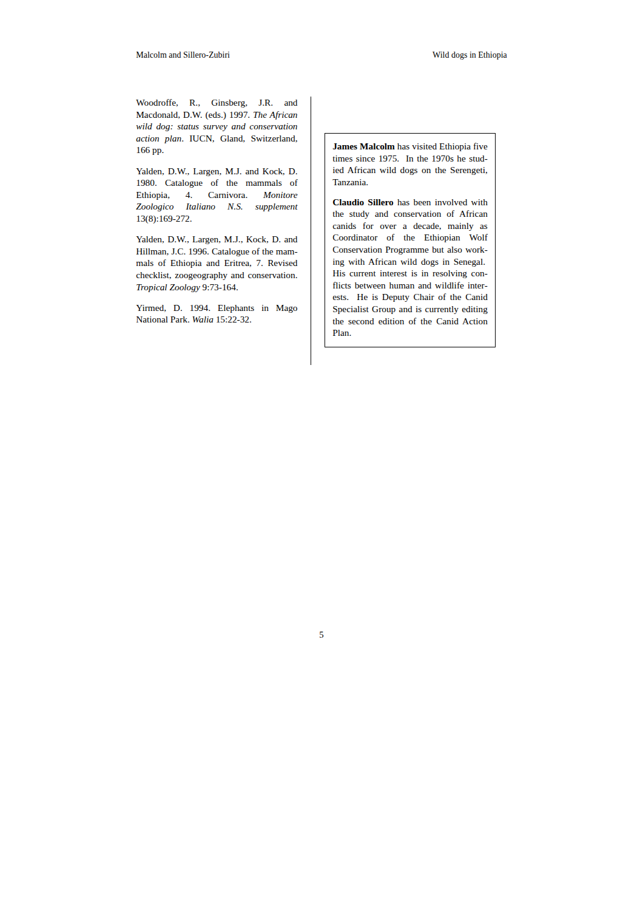Malcolm and Sillero-Zubiri
Wild dogs in Ethiopia
Woodroffe, R., Ginsberg, J.R. and Macdonald, D.W. (eds.) 1997. The African wild dog: status survey and conservation action plan. IUCN, Gland, Switzerland, 166 pp.
Yalden, D.W., Largen, M.J. and Kock, D. 1980. Catalogue of the mammals of Ethiopia, 4. Carnivora. Monitore Zoologico Italiano N.S. supplement 13(8):169-272.
Yalden, D.W., Largen, M.J., Kock, D. and Hillman, J.C. 1996. Catalogue of the mammals of Ethiopia and Eritrea, 7. Revised checklist, zoogeography and conservation. Tropical Zoology 9:73-164.
Yirmed, D. 1994. Elephants in Mago National Park. Walia 15:22-32.
James Malcolm has visited Ethiopia five times since 1975. In the 1970s he studied African wild dogs on the Serengeti, Tanzania.
Claudio Sillero has been involved with the study and conservation of African canids for over a decade, mainly as Coordinator of the Ethiopian Wolf Conservation Programme but also working with African wild dogs in Senegal. His current interest is in resolving conflicts between human and wildlife interests. He is Deputy Chair of the Canid Specialist Group and is currently editing the second edition of the Canid Action Plan.
5